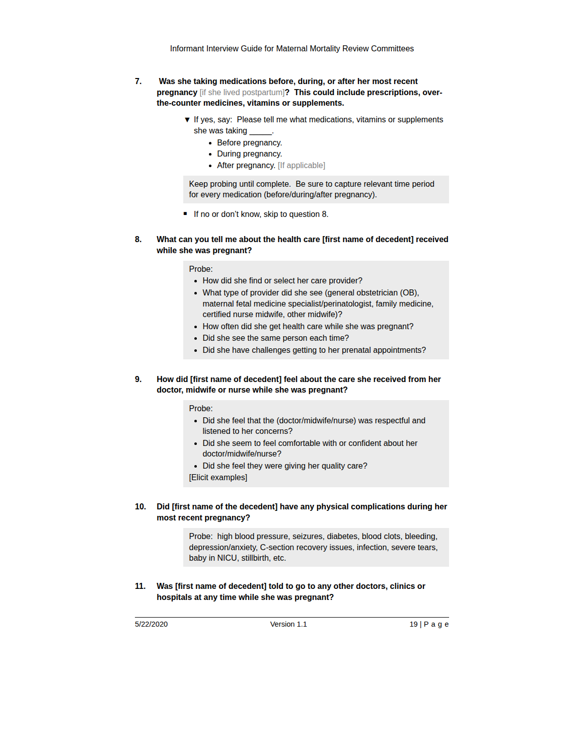Informant Interview Guide for Maternal Mortality Review Committees
Was she taking medications before, during, or after her most recent pregnancy [if she lived postpartum]? This could include prescriptions, over-the-counter medicines, vitamins or supplements.
▼ If yes, say: Please tell me what medications, vitamins or supplements she was taking _____.
Before pregnancy.
During pregnancy.
After pregnancy. [If applicable]
Keep probing until complete. Be sure to capture relevant time period for every medication (before/during/after pregnancy).
■ If no or don’t know, skip to question 8.
What can you tell me about the health care [first name of decedent] received while she was pregnant?
Probe:
How did she find or select her care provider?
What type of provider did she see (general obstetrician (OB), maternal fetal medicine specialist/perinatologist, family medicine, certified nurse midwife, other midwife)?
How often did she get health care while she was pregnant?
Did she see the same person each time?
Did she have challenges getting to her prenatal appointments?
How did [first name of decedent] feel about the care she received from her doctor, midwife or nurse while she was pregnant?
Probe:
Did she feel that the (doctor/midwife/nurse) was respectful and listened to her concerns?
Did she seem to feel comfortable with or confident about her doctor/midwife/nurse?
Did she feel they were giving her quality care?
[Elicit examples]
Did [first name of the decedent] have any physical complications during her most recent pregnancy?
Probe: high blood pressure, seizures, diabetes, blood clots, bleeding, depression/anxiety, C-section recovery issues, infection, severe tears, baby in NICU, stillbirth, etc.
Was [first name of decedent] told to go to any other doctors, clinics or hospitals at any time while she was pregnant?
5/22/2020 Version 1.1 19 | P a g e